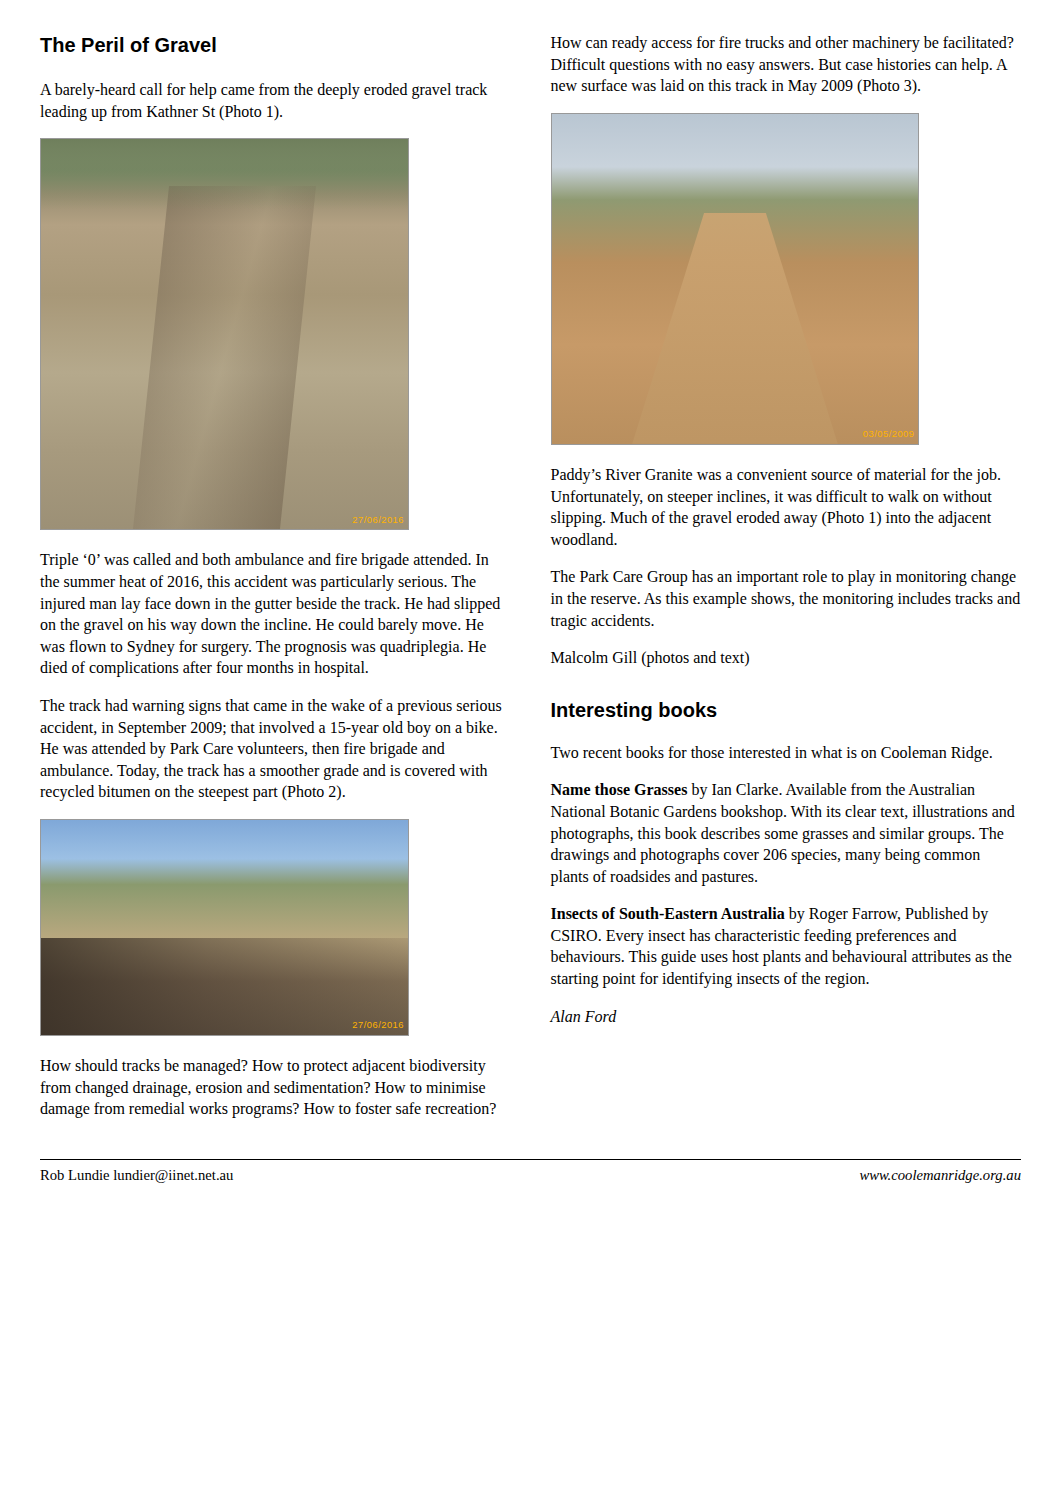The Peril of Gravel
A barely-heard call for help came from the deeply eroded gravel track leading up from Kathner St (Photo 1).
27/06/2016
Triple ‘0’ was called and both ambulance and fire brigade attended. In the summer heat of 2016, this accident was particularly serious. The injured man lay face down in the gutter beside the track. He had slipped on the gravel on his way down the incline. He could barely move. He was flown to Sydney for surgery. The prognosis was quadriplegia. He died of complications after four months in hospital.
The track had warning signs that came in the wake of a previous serious accident, in September 2009; that involved a 15-year old boy on a bike. He was attended by Park Care volunteers, then fire brigade and ambulance. Today, the track has a smoother grade and is covered with recycled bitumen on the steepest part (Photo 2).
27/06/2016
How should tracks be managed? How to protect adjacent biodiversity from changed drainage, erosion and sedimentation? How to minimise damage from remedial works programs? How to foster safe recreation?
How can ready access for fire trucks and other machinery be facilitated? Difficult questions with no easy answers. But case histories can help. A new surface was laid on this track in May 2009 (Photo 3).
03/05/2009
Paddy’s River Granite was a convenient source of material for the job. Unfortunately, on steeper inclines, it was difficult to walk on without slipping. Much of the gravel eroded away (Photo 1) into the adjacent woodland.
The Park Care Group has an important role to play in monitoring change in the reserve. As this example shows, the monitoring includes tracks and tragic accidents.
Malcolm Gill (photos and text)
Interesting books
Two recent books for those interested in what is on Cooleman Ridge.
Name those Grasses by Ian Clarke. Available from the Australian National Botanic Gardens bookshop. With its clear text, illustrations and photographs, this book describes some grasses and similar groups. The drawings and photographs cover 206 species, many being common plants of roadsides and pastures.
Insects of South-Eastern Australia by Roger Farrow, Published by CSIRO. Every insect has characteristic feeding preferences and behaviours. This guide uses host plants and behavioural attributes as the starting point for identifying insects of the region.
Alan Ford
Rob Lundie lundier@iinet.net.au www.coolemanridge.org.au